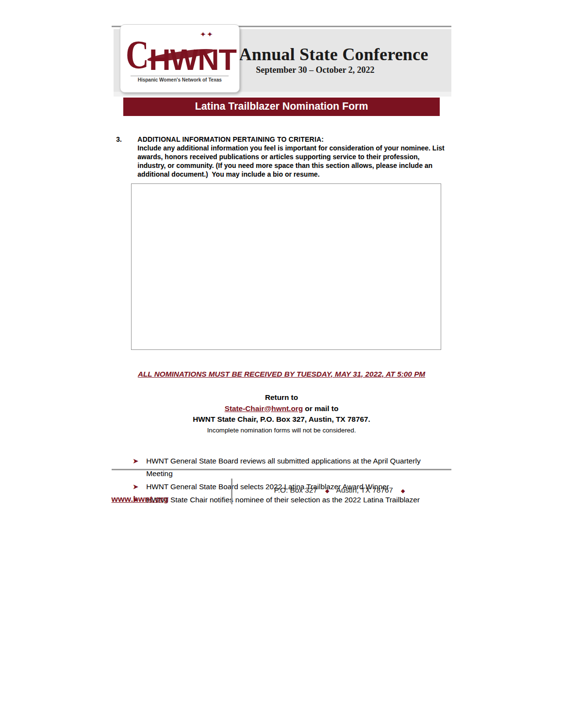35th Annual State Conference
September 30 – October 2, 2022
✦✦
C HWNT
Hispanic Women's Network of Texas
Latina Trailblazer Nomination Form
3.
ADDITIONAL INFORMATION PERTAINING TO CRITERIA:
Include any additional information you feel is important for consideration of your nominee. List awards, honors received publications or articles supporting service to their profession, industry, or community. (If you need more space than this section allows, please include an additional document.) You may include a bio or resume.
ALL NOMINATIONS MUST BE RECEIVED BY TUESDAY, MAY 31, 2022, AT 5:00 PM
Return to
State-Chair@hwnt.org or mail to
HWNT State Chair, P.O. Box 327, Austin, TX 78767.
Incomplete nomination forms will not be considered.
➤HWNT General State Board reviews all submitted applications at the April Quarterly Meeting
➤HWNT General State Board selects 2022 Latina Trailblazer Award Winner
➤HWNT State Chair notifies nominee of their selection as the 2022 Latina Trailblazer
www.hwnt.org
P.O. Box 327 ◆ Austin, TX 78767 ◆